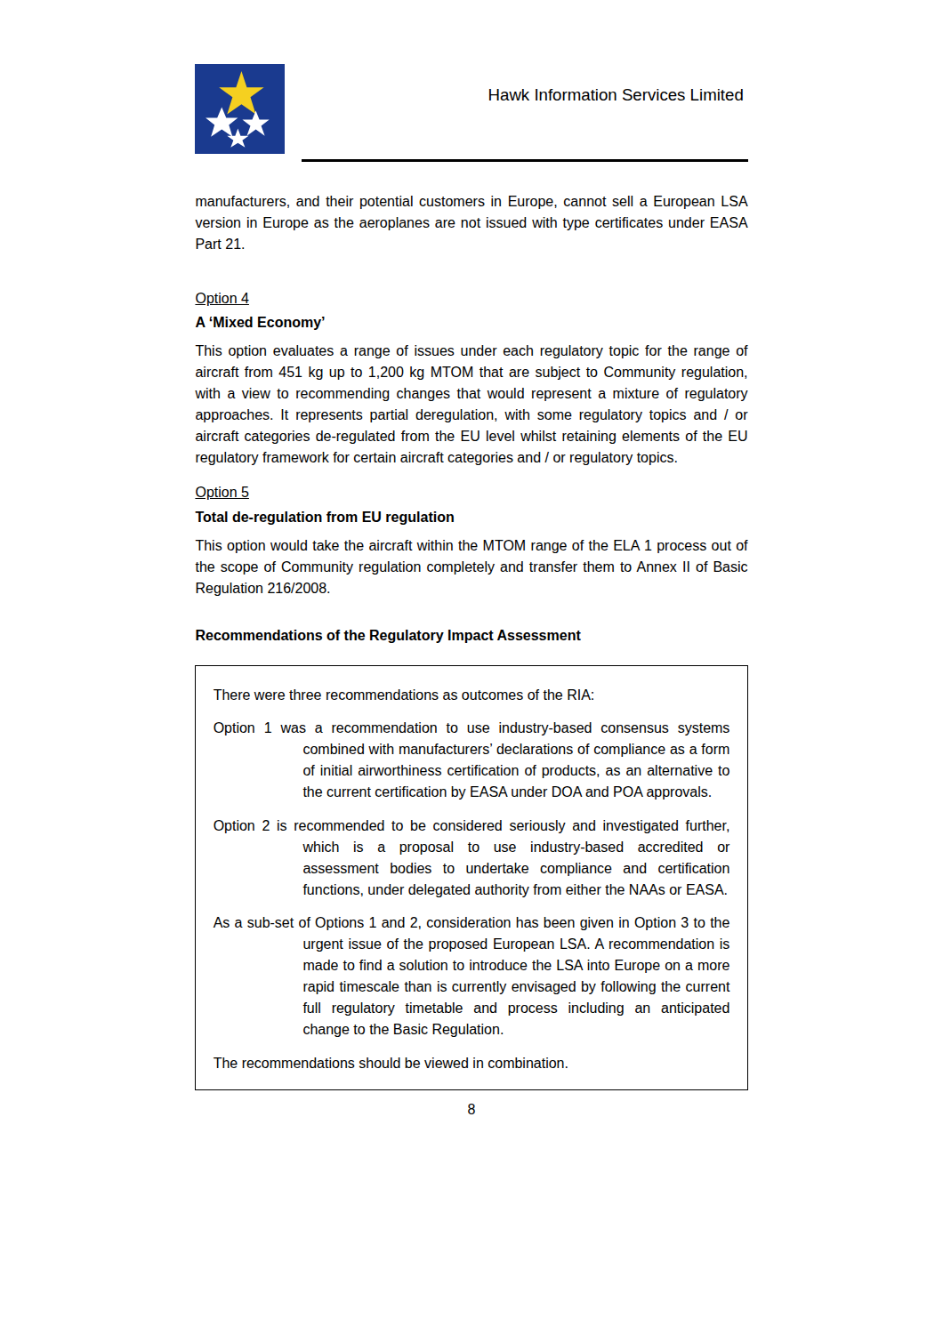Hawk Information Services Limited
manufacturers, and their potential customers in Europe, cannot sell a European LSA version in Europe as the aeroplanes are not issued with type certificates under EASA Part 21.
Option 4
A ‘Mixed Economy’
This option evaluates a range of issues under each regulatory topic for the range of aircraft from 451 kg up to 1,200 kg MTOM that are subject to Community regulation, with a view to recommending changes that would represent a mixture of regulatory approaches. It represents partial deregulation, with some regulatory topics and / or aircraft categories de-regulated from the EU level whilst retaining elements of the EU regulatory framework for certain aircraft categories and / or regulatory topics.
Option 5
Total de-regulation from EU regulation
This option would take the aircraft within the MTOM range of the ELA 1 process out of the scope of Community regulation completely and transfer them to Annex II of Basic Regulation 216/2008.
Recommendations of the Regulatory Impact Assessment
There were three recommendations as outcomes of the RIA:
Option 1 was a recommendation to use industry-based consensus systems combined with manufacturers’ declarations of compliance as a form of initial airworthiness certification of products, as an alternative to the current certification by EASA under DOA and POA approvals.
Option 2 is recommended to be considered seriously and investigated further, which is a proposal to use industry-based accredited or assessment bodies to undertake compliance and certification functions, under delegated authority from either the NAAs or EASA.
As a sub-set of Options 1 and 2, consideration has been given in Option 3 to the urgent issue of the proposed European LSA. A recommendation is made to find a solution to introduce the LSA into Europe on a more rapid timescale than is currently envisaged by following the current full regulatory timetable and process including an anticipated change to the Basic Regulation.
The recommendations should be viewed in combination.
8